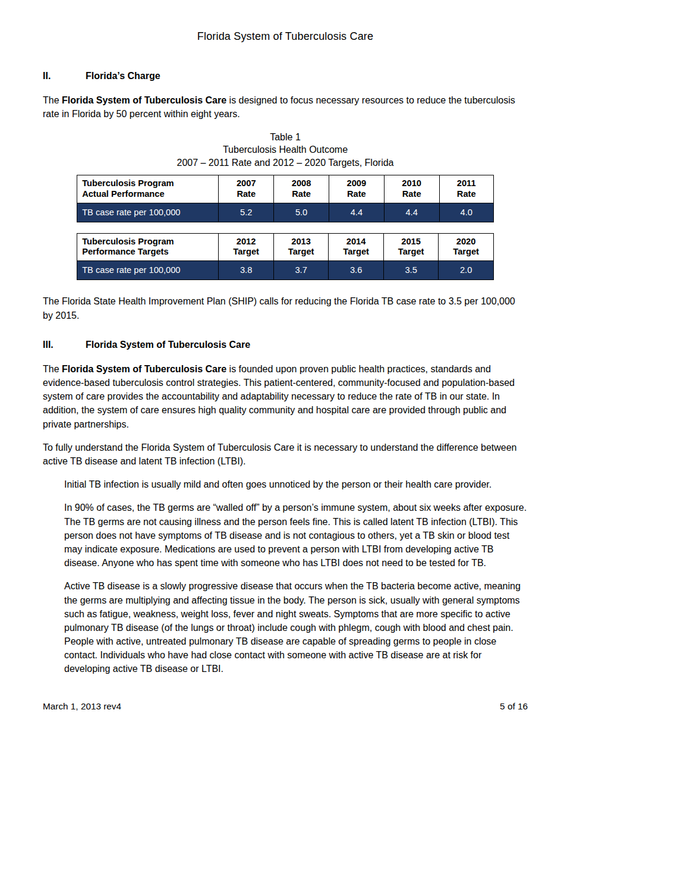Florida System of Tuberculosis Care
II. Florida’s Charge
The Florida System of Tuberculosis Care is designed to focus necessary resources to reduce the tuberculosis rate in Florida by 50 percent within eight years.
Table 1
Tuberculosis Health Outcome
2007 – 2011 Rate and 2012 – 2020 Targets, Florida
| Tuberculosis Program Actual Performance | 2007 Rate | 2008 Rate | 2009 Rate | 2010 Rate | 2011 Rate |
| --- | --- | --- | --- | --- | --- |
| TB case rate per 100,000 | 5.2 | 5.0 | 4.4 | 4.4 | 4.0 |
| Tuberculosis Program Performance Targets | 2012 Target | 2013 Target | 2014 Target | 2015 Target | 2020 Target |
| --- | --- | --- | --- | --- | --- |
| TB case rate per 100,000 | 3.8 | 3.7 | 3.6 | 3.5 | 2.0 |
The Florida State Health Improvement Plan (SHIP) calls for reducing the Florida TB case rate to 3.5 per 100,000 by 2015.
III. Florida System of Tuberculosis Care
The Florida System of Tuberculosis Care is founded upon proven public health practices, standards and evidence-based tuberculosis control strategies. This patient-centered, community-focused and population-based system of care provides the accountability and adaptability necessary to reduce the rate of TB in our state. In addition, the system of care ensures high quality community and hospital care are provided through public and private partnerships.
To fully understand the Florida System of Tuberculosis Care it is necessary to understand the difference between active TB disease and latent TB infection (LTBI).
Initial TB infection is usually mild and often goes unnoticed by the person or their health care provider.
In 90% of cases, the TB germs are “walled off” by a person’s immune system, about six weeks after exposure. The TB germs are not causing illness and the person feels fine. This is called latent TB infection (LTBI). This person does not have symptoms of TB disease and is not contagious to others, yet a TB skin or blood test may indicate exposure. Medications are used to prevent a person with LTBI from developing active TB disease. Anyone who has spent time with someone who has LTBI does not need to be tested for TB.
Active TB disease is a slowly progressive disease that occurs when the TB bacteria become active, meaning the germs are multiplying and affecting tissue in the body. The person is sick, usually with general symptoms such as fatigue, weakness, weight loss, fever and night sweats. Symptoms that are more specific to active pulmonary TB disease (of the lungs or throat) include cough with phlegm, cough with blood and chest pain. People with active, untreated pulmonary TB disease are capable of spreading germs to people in close contact. Individuals who have had close contact with someone with active TB disease are at risk for developing active TB disease or LTBI.
March 1, 2013 rev4 5 of 16